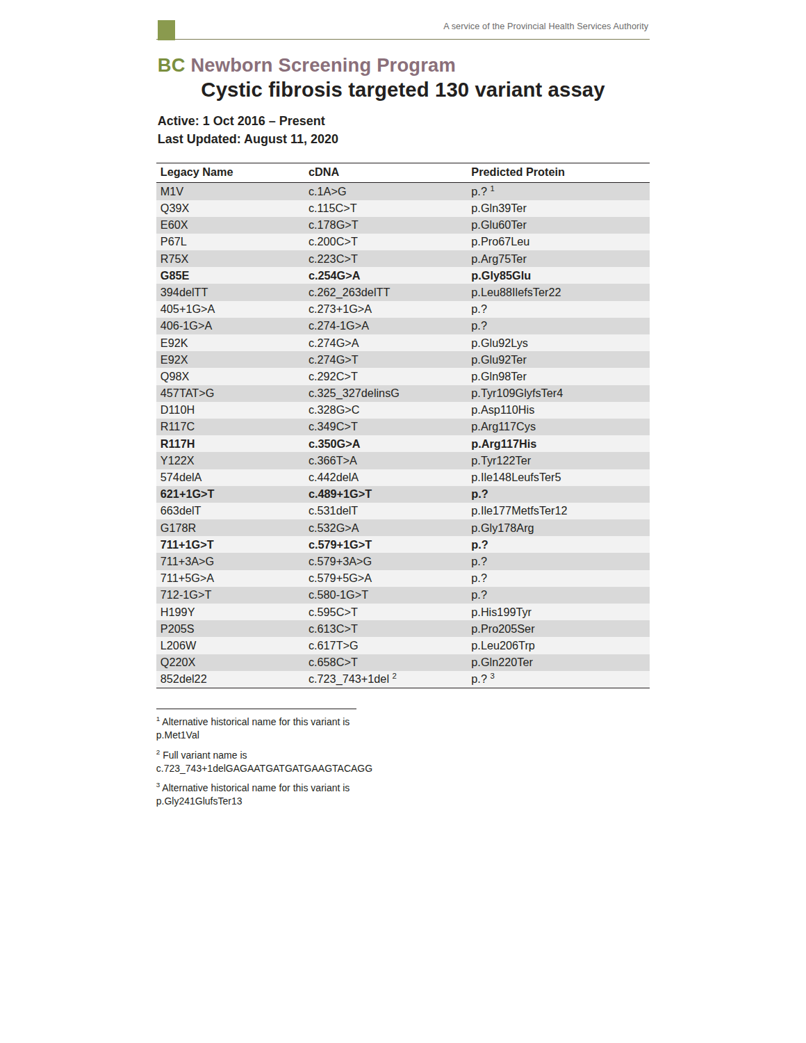A service of the Provincial Health Services Authority
BC Newborn Screening Program
Cystic fibrosis targeted 130 variant assay
Active: 1 Oct 2016 – Present
Last Updated: August 11, 2020
| Legacy Name | cDNA | Predicted Protein |
| --- | --- | --- |
| M1V | c.1A>G | p.? 1 |
| Q39X | c.115C>T | p.Gln39Ter |
| E60X | c.178G>T | p.Glu60Ter |
| P67L | c.200C>T | p.Pro67Leu |
| R75X | c.223C>T | p.Arg75Ter |
| G85E | c.254G>A | p.Gly85Glu |
| 394delTT | c.262_263delTT | p.Leu88IlefsTer22 |
| 405+1G>A | c.273+1G>A | p.? |
| 406-1G>A | c.274-1G>A | p.? |
| E92K | c.274G>A | p.Glu92Lys |
| E92X | c.274G>T | p.Glu92Ter |
| Q98X | c.292C>T | p.Gln98Ter |
| 457TAT>G | c.325_327delinsG | p.Tyr109GlyfsTer4 |
| D110H | c.328G>C | p.Asp110His |
| R117C | c.349C>T | p.Arg117Cys |
| R117H | c.350G>A | p.Arg117His |
| Y122X | c.366T>A | p.Tyr122Ter |
| 574delA | c.442delA | p.Ile148LeufsTer5 |
| 621+1G>T | c.489+1G>T | p.? |
| 663delT | c.531delT | p.Ile177MetfsTer12 |
| G178R | c.532G>A | p.Gly178Arg |
| 711+1G>T | c.579+1G>T | p.? |
| 711+3A>G | c.579+3A>G | p.? |
| 711+5G>A | c.579+5G>A | p.? |
| 712-1G>T | c.580-1G>T | p.? |
| H199Y | c.595C>T | p.His199Tyr |
| P205S | c.613C>T | p.Pro205Ser |
| L206W | c.617T>G | p.Leu206Trp |
| Q220X | c.658C>T | p.Gln220Ter |
| 852del22 | c.723_743+1del 2 | p.? 3 |
1 Alternative historical name for this variant is p.Met1Val
2 Full variant name is c.723_743+1delGAGAATGATGATGAAGTACAGG
3 Alternative historical name for this variant is p.Gly241GlufsTer13